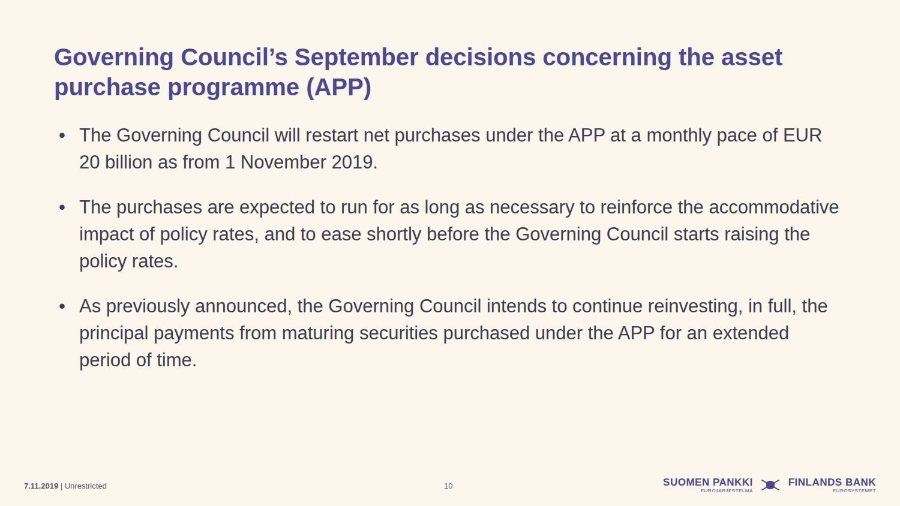Governing Council’s September decisions concerning the asset purchase programme (APP)
The Governing Council will restart net purchases under the APP at a monthly pace of EUR 20 billion as from 1 November 2019.
The purchases are expected to run for as long as necessary to reinforce the accommodative impact of policy rates, and to ease shortly before the Governing Council starts raising the policy rates.
As previously announced, the Governing Council intends to continue reinvesting, in full, the principal payments from maturing securities purchased under the APP for an extended period of time.
7.11.2019 | Unrestricted
10
SUOMEN PANKKIEUROJÄRJESTELMÄ FINLANDS BANKEUROSYSTEMET